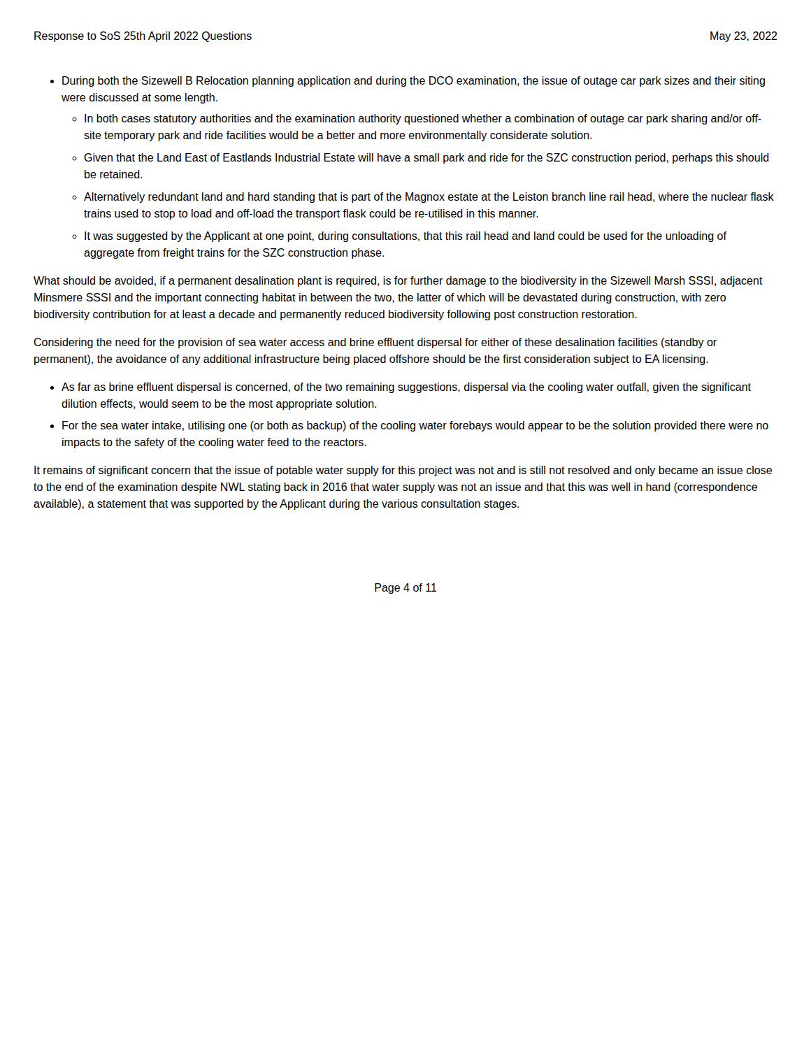Response to SoS 25th April 2022 Questions May 23, 2022
During both the Sizewell B Relocation planning application and during the DCO examination, the issue of outage car park sizes and their siting were discussed at some length.
In both cases statutory authorities and the examination authority questioned whether a combination of outage car park sharing and/or off-site temporary park and ride facilities would be a better and more environmentally considerate solution.
Given that the Land East of Eastlands Industrial Estate will have a small park and ride for the SZC construction period, perhaps this should be retained.
Alternatively redundant land and hard standing that is part of the Magnox estate at the Leiston branch line rail head, where the nuclear flask trains used to stop to load and off-load the transport flask could be re-utilised in this manner.
It was suggested by the Applicant at one point, during consultations, that this rail head and land could be used for the unloading of aggregate from freight trains for the SZC construction phase.
What should be avoided, if a permanent desalination plant is required, is for further damage to the biodiversity in the Sizewell Marsh SSSI, adjacent Minsmere SSSI and the important connecting habitat in between the two, the latter of which will be devastated during construction, with zero biodiversity contribution for at least a decade and permanently reduced biodiversity following post construction restoration.
Considering the need for the provision of sea water access and brine effluent dispersal for either of these desalination facilities (standby or permanent), the avoidance of any additional infrastructure being placed offshore should be the first consideration subject to EA licensing.
As far as brine effluent dispersal is concerned, of the two remaining suggestions, dispersal via the cooling water outfall, given the significant dilution effects, would seem to be the most appropriate solution.
For the sea water intake, utilising one (or both as backup) of the cooling water forebays would appear to be the solution provided there were no impacts to the safety of the cooling water feed to the reactors.
It remains of significant concern that the issue of potable water supply for this project was not and is still not resolved and only became an issue close to the end of the examination despite NWL stating back in 2016 that water supply was not an issue and that this was well in hand (correspondence available), a statement that was supported by the Applicant during the various consultation stages.
Page 4 of 11